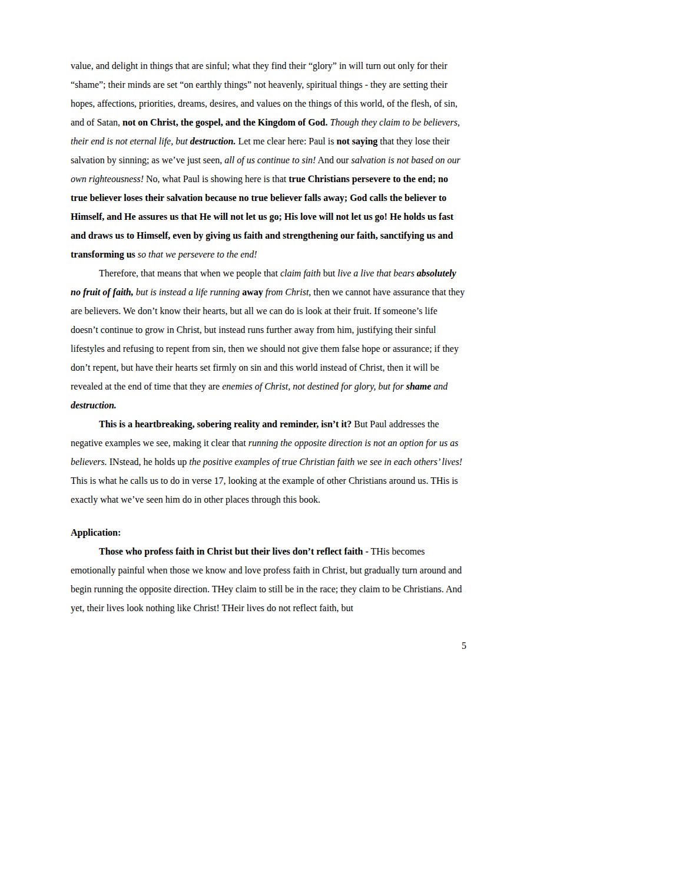value, and delight in things that are sinful; what they find their “glory” in will turn out only for their “shame”; their minds are set “on earthly things” not heavenly, spiritual things - they are setting their hopes, affections, priorities, dreams, desires, and values on the things of this world, of the flesh, of sin, and of Satan, not on Christ, the gospel, and the Kingdom of God. Though they claim to be believers, their end is not eternal life, but destruction. Let me clear here: Paul is not saying that they lose their salvation by sinning; as we’ve just seen, all of us continue to sin! And our salvation is not based on our own righteousness! No, what Paul is showing here is that true Christians persevere to the end; no true believer loses their salvation because no true believer falls away; God calls the believer to Himself, and He assures us that He will not let us go; His love will not let us go! He holds us fast and draws us to Himself, even by giving us faith and strengthening our faith, sanctifying us and transforming us so that we persevere to the end!
Therefore, that means that when we people that claim faith but live a live that bears absolutely no fruit of faith, but is instead a life running away from Christ, then we cannot have assurance that they are believers. We don’t know their hearts, but all we can do is look at their fruit. If someone’s life doesn’t continue to grow in Christ, but instead runs further away from him, justifying their sinful lifestyles and refusing to repent from sin, then we should not give them false hope or assurance; if they don’t repent, but have their hearts set firmly on sin and this world instead of Christ, then it will be revealed at the end of time that they are enemies of Christ, not destined for glory, but for shame and destruction.
This is a heartbreaking, sobering reality and reminder, isn’t it? But Paul addresses the negative examples we see, making it clear that running the opposite direction is not an option for us as believers. INstead, he holds up the positive examples of true Christian faith we see in each others’ lives! This is what he calls us to do in verse 17, looking at the example of other Christians around us. THis is exactly what we’ve seen him do in other places through this book.
Application:
Those who profess faith in Christ but their lives don’t reflect faith - THis becomes emotionally painful when those we know and love profess faith in Christ, but gradually turn around and begin running the opposite direction. THey claim to still be in the race; they claim to be Christians. And yet, their lives look nothing like Christ! THeir lives do not reflect faith, but
5